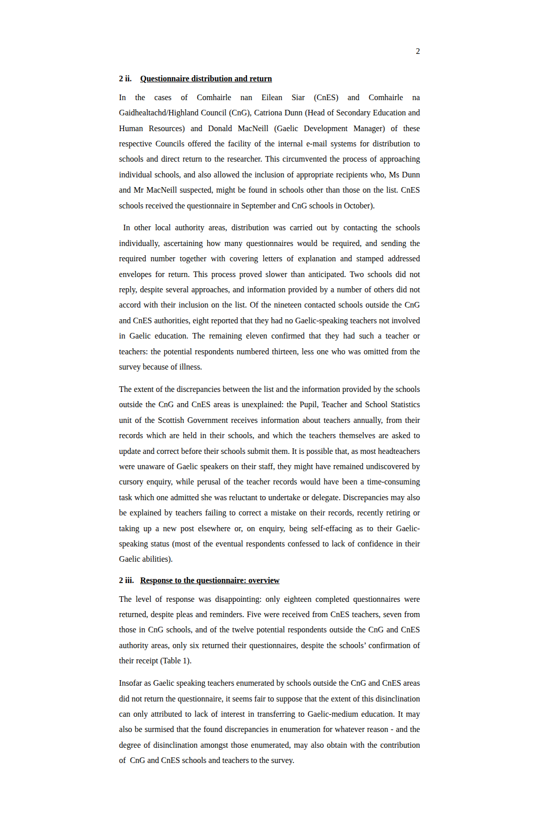2
2 ii. Questionnaire distribution and return
In the cases of Comhairle nan Eilean Siar (CnES) and Comhairle na Gaidhealtachd/Highland Council (CnG), Catriona Dunn (Head of Secondary Education and Human Resources) and Donald MacNeill (Gaelic Development Manager) of these respective Councils offered the facility of the internal e-mail systems for distribution to schools and direct return to the researcher. This circumvented the process of approaching individual schools, and also allowed the inclusion of appropriate recipients who, Ms Dunn and Mr MacNeill suspected, might be found in schools other than those on the list. CnES schools received the questionnaire in September and CnG schools in October).
In other local authority areas, distribution was carried out by contacting the schools individually, ascertaining how many questionnaires would be required, and sending the required number together with covering letters of explanation and stamped addressed envelopes for return. This process proved slower than anticipated. Two schools did not reply, despite several approaches, and information provided by a number of others did not accord with their inclusion on the list. Of the nineteen contacted schools outside the CnG and CnES authorities, eight reported that they had no Gaelic-speaking teachers not involved in Gaelic education. The remaining eleven confirmed that they had such a teacher or teachers: the potential respondents numbered thirteen, less one who was omitted from the survey because of illness.
The extent of the discrepancies between the list and the information provided by the schools outside the CnG and CnES areas is unexplained: the Pupil, Teacher and School Statistics unit of the Scottish Government receives information about teachers annually, from their records which are held in their schools, and which the teachers themselves are asked to update and correct before their schools submit them. It is possible that, as most headteachers were unaware of Gaelic speakers on their staff, they might have remained undiscovered by cursory enquiry, while perusal of the teacher records would have been a time-consuming task which one admitted she was reluctant to undertake or delegate. Discrepancies may also be explained by teachers failing to correct a mistake on their records, recently retiring or taking up a new post elsewhere or, on enquiry, being self-effacing as to their Gaelic-speaking status (most of the eventual respondents confessed to lack of confidence in their Gaelic abilities).
2 iii. Response to the questionnaire: overview
The level of response was disappointing: only eighteen completed questionnaires were returned, despite pleas and reminders. Five were received from CnES teachers, seven from those in CnG schools, and of the twelve potential respondents outside the CnG and CnES authority areas, only six returned their questionnaires, despite the schools’ confirmation of their receipt (Table 1).
Insofar as Gaelic speaking teachers enumerated by schools outside the CnG and CnES areas did not return the questionnaire, it seems fair to suppose that the extent of this disinclination can only attributed to lack of interest in transferring to Gaelic-medium education. It may also be surmised that the found discrepancies in enumeration for whatever reason - and the degree of disinclination amongst those enumerated, may also obtain with the contribution of CnG and CnES schools and teachers to the survey.